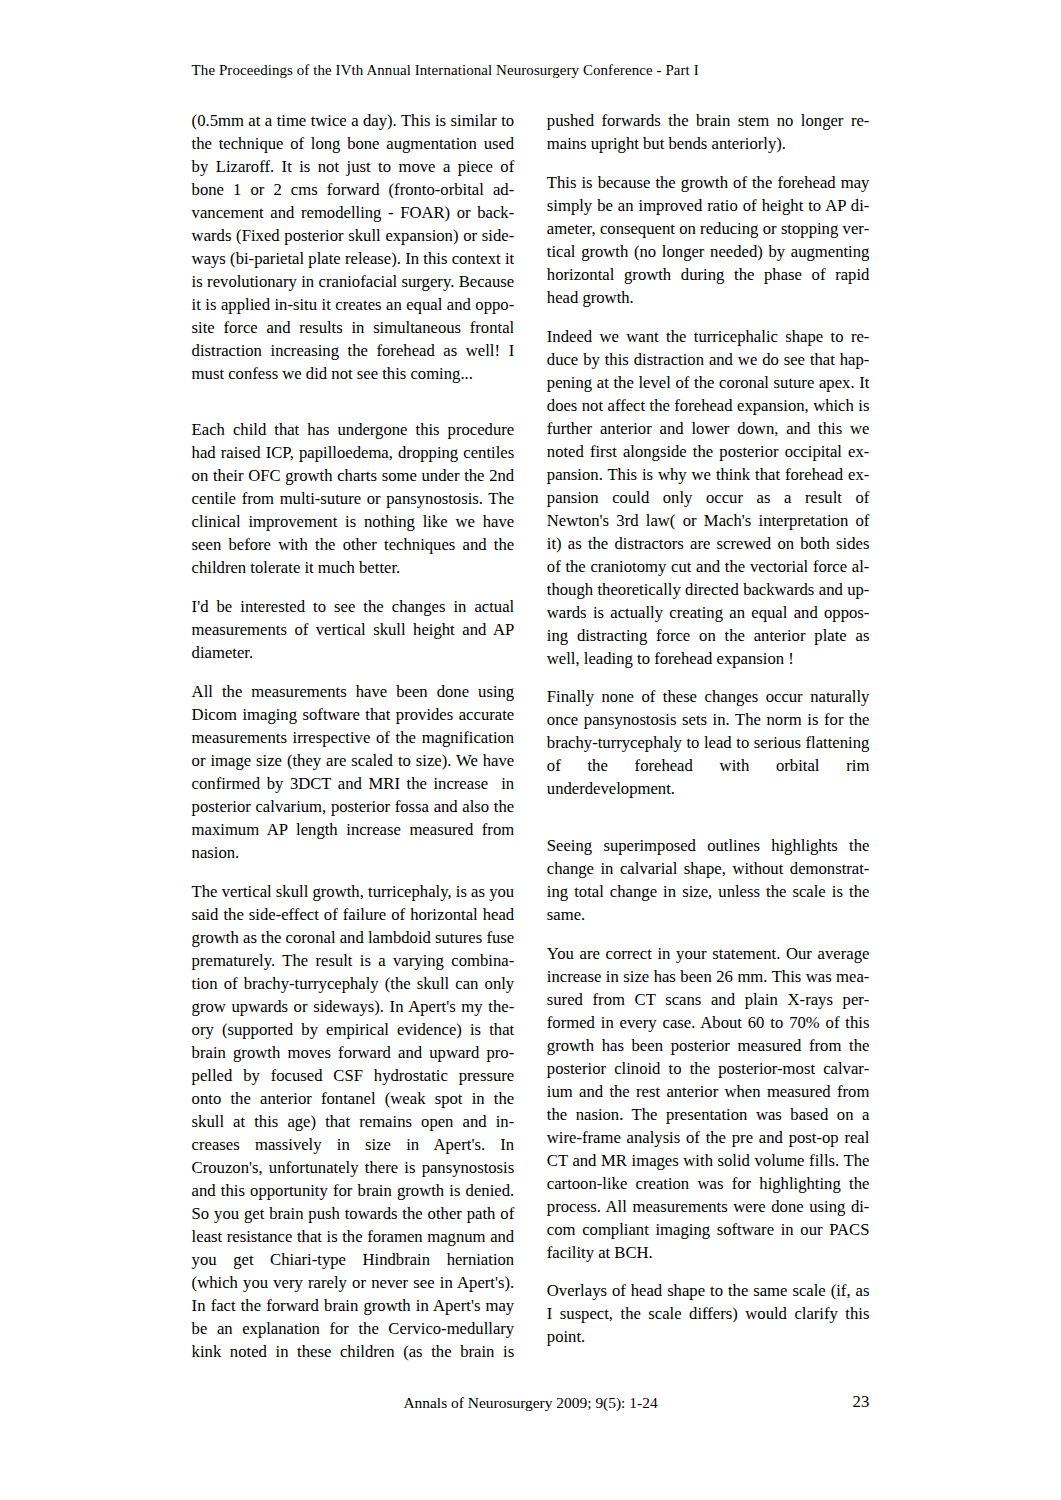The Proceedings of the IVth Annual International Neurosurgery Conference - Part I
(0.5mm at a time twice a day). This is similar to the technique of long bone augmentation used by Lizaroff. It is not just to move a piece of bone 1 or 2 cms forward (fronto-orbital advancement and remodelling - FOAR) or backwards (Fixed posterior skull expansion) or sideways (bi-parietal plate release). In this context it is revolutionary in craniofacial surgery. Because it is applied in-situ it creates an equal and opposite force and results in simultaneous frontal distraction increasing the forehead as well! I must confess we did not see this coming...
Each child that has undergone this procedure had raised ICP, papilloedema, dropping centiles on their OFC growth charts some under the 2nd centile from multi-suture or pansynostosis. The clinical improvement is nothing like we have seen before with the other techniques and the children tolerate it much better.
I'd be interested to see the changes in actual measurements of vertical skull height and AP diameter.
All the measurements have been done using Dicom imaging software that provides accurate measurements irrespective of the magnification or image size (they are scaled to size). We have confirmed by 3DCT and MRI the increase in posterior calvarium, posterior fossa and also the maximum AP length increase measured from nasion.
The vertical skull growth, turricephaly, is as you said the side-effect of failure of horizontal head growth as the coronal and lambdoid sutures fuse prematurely. The result is a varying combination of brachy-turrycephaly (the skull can only grow upwards or sideways). In Apert's my theory (supported by empirical evidence) is that brain growth moves forward and upward propelled by focused CSF hydrostatic pressure onto the anterior fontanel (weak spot in the skull at this age) that remains open and increases massively in size in Apert's. In Crouzon's, unfortunately there is pansynostosis and this opportunity for brain growth is denied. So you get brain push towards the other path of least resistance that is the foramen magnum and you get Chiari-type Hindbrain herniation (which you very rarely or never see in Apert's). In fact the forward brain growth in Apert's may be an explanation for the Cervico-medullary kink noted in these children (as the brain is pushed forwards the brain stem no longer remains upright but bends anteriorly).
This is because the growth of the forehead may simply be an improved ratio of height to AP diameter, consequent on reducing or stopping vertical growth (no longer needed) by augmenting horizontal growth during the phase of rapid head growth.
Indeed we want the turricephalic shape to reduce by this distraction and we do see that happening at the level of the coronal suture apex. It does not affect the forehead expansion, which is further anterior and lower down, and this we noted first alongside the posterior occipital expansion. This is why we think that forehead expansion could only occur as a result of Newton's 3rd law( or Mach's interpretation of it) as the distractors are screwed on both sides of the craniotomy cut and the vectorial force although theoretically directed backwards and upwards is actually creating an equal and opposing distracting force on the anterior plate as well, leading to forehead expansion !
Finally none of these changes occur naturally once pansynostosis sets in. The norm is for the brachy-turrycephaly to lead to serious flattening of the forehead with orbital rim underdevelopment.
Seeing superimposed outlines highlights the change in calvarial shape, without demonstrating total change in size, unless the scale is the same.
You are correct in your statement. Our average increase in size has been 26 mm. This was measured from CT scans and plain X-rays performed in every case. About 60 to 70% of this growth has been posterior measured from the posterior clinoid to the posterior-most calvarium and the rest anterior when measured from the nasion. The presentation was based on a wire-frame analysis of the pre and post-op real CT and MR images with solid volume fills. The cartoon-like creation was for highlighting the process. All measurements were done using dicom compliant imaging software in our PACS facility at BCH.
Overlays of head shape to the same scale (if, as I suspect, the scale differs) would clarify this point.
Annals of Neurosurgery 2009; 9(5): 1-24
23